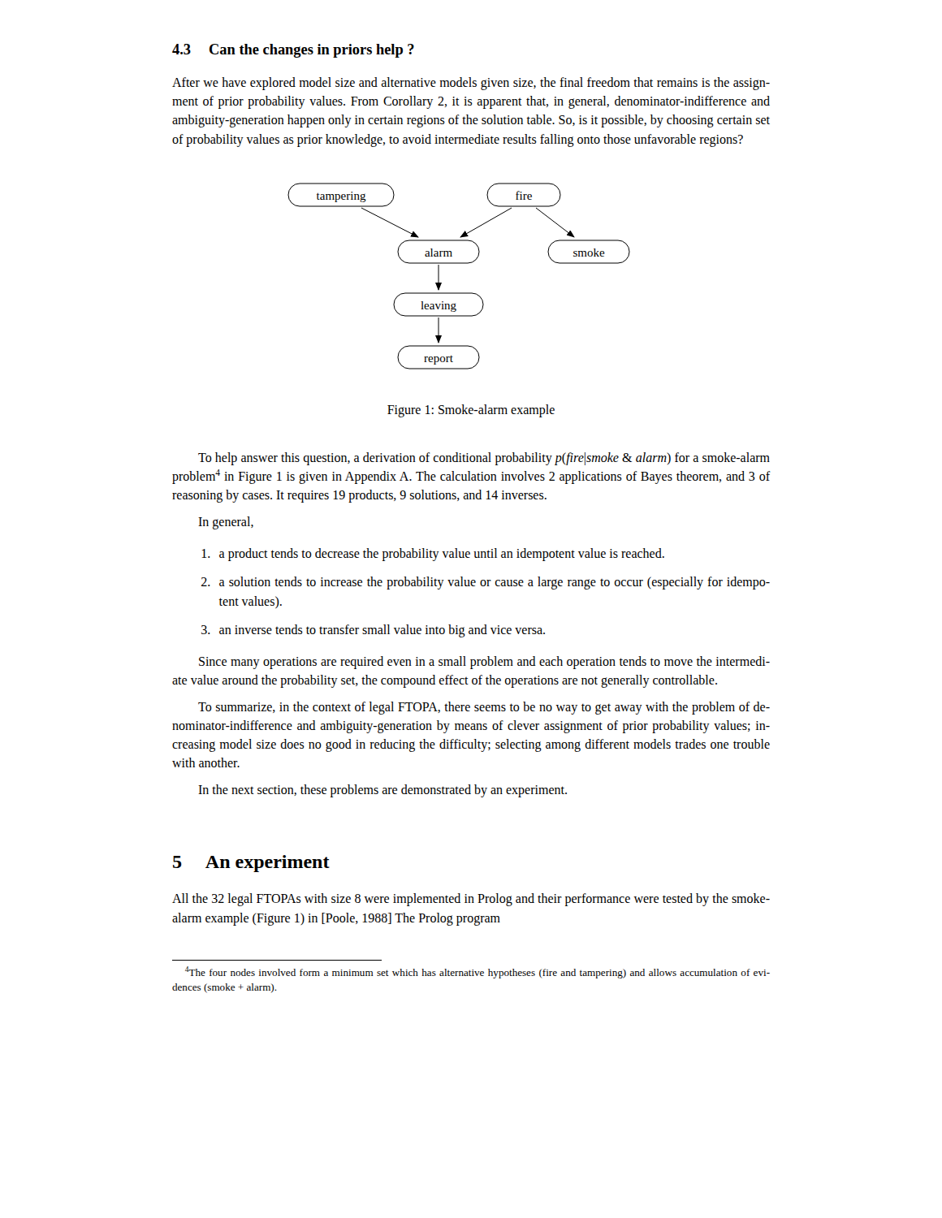4.3 Can the changes in priors help ?
After we have explored model size and alternative models given size, the final freedom that remains is the assignment of prior probability values. From Corollary 2, it is apparent that, in general, denominator-indifference and ambiguity-generation happen only in certain regions of the solution table. So, is it possible, by choosing certain set of probability values as prior knowledge, to avoid intermediate results falling onto those unfavorable regions?
tampering fire alarm smoke leaving report
Figure 1: Smoke-alarm example
To help answer this question, a derivation of conditional probability p(fire|smoke & alarm) for a smoke-alarm problem4 in Figure 1 is given in Appendix A. The calculation involves 2 applications of Bayes theorem, and 3 of reasoning by cases. It requires 19 products, 9 solutions, and 14 inverses.
In general,
a product tends to decrease the probability value until an idempotent value is reached.
a solution tends to increase the probability value or cause a large range to occur (especially for idempotent values).
an inverse tends to transfer small value into big and vice versa.
Since many operations are required even in a small problem and each operation tends to move the intermediate value around the probability set, the compound effect of the operations are not generally controllable.
To summarize, in the context of legal FTOPA, there seems to be no way to get away with the problem of denominator-indifference and ambiguity-generation by means of clever assignment of prior probability values; increasing model size does no good in reducing the difficulty; selecting among different models trades one trouble with another.
In the next section, these problems are demonstrated by an experiment.
5 An experiment
All the 32 legal FTOPAs with size 8 were implemented in Prolog and their performance were tested by the smoke-alarm example (Figure 1) in [Poole, 1988] The Prolog program
4The four nodes involved form a minimum set which has alternative hypotheses (fire and tampering) and allows accumulation of evidences (smoke + alarm).